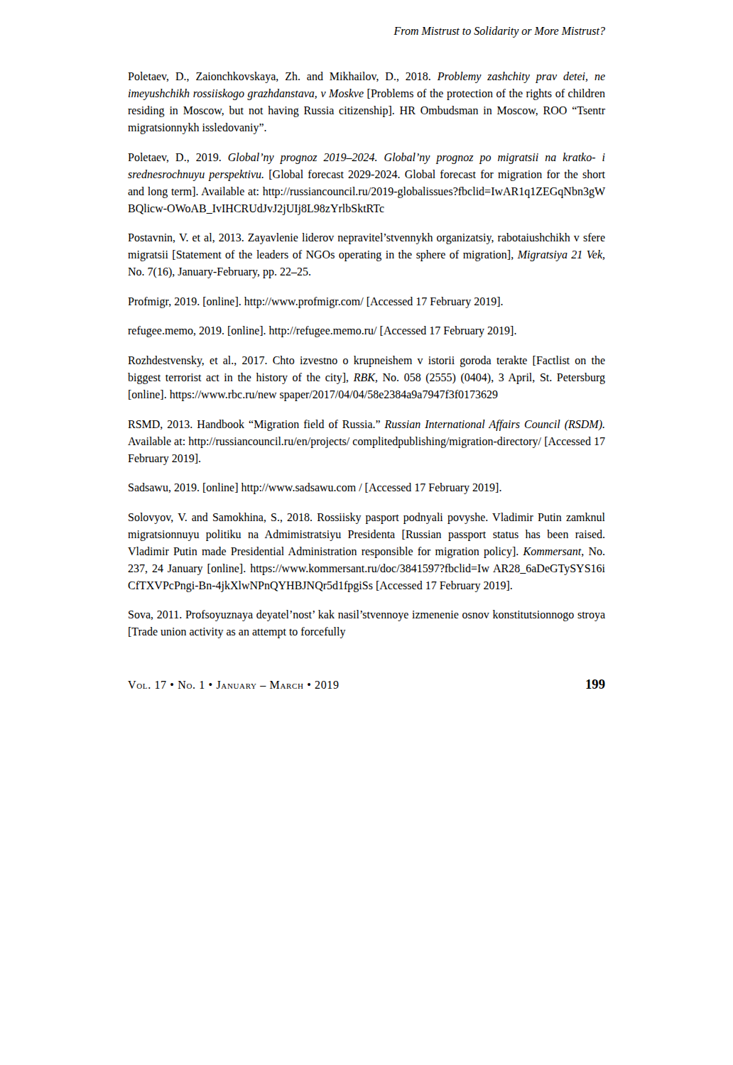From Mistrust to Solidarity or More Mistrust?
Poletaev, D., Zaionchkovskaya, Zh. and Mikhailov, D., 2018. Problemy zashchity prav detei, ne imeyushchikh rossiiskogo grazhdanstava, v Moskve [Problems of the protection of the rights of children residing in Moscow, but not having Russia citizenship]. HR Ombudsman in Moscow, ROO “Tsentr migratsionnykh issledovaniy”.
Poletaev, D., 2019. Global’ny prognoz 2019–2024. Global’ny prognoz po migratsii na kratko- i srednesrochnuyu perspektivu. [Global forecast 2029-2024. Global forecast for migration for the short and long term]. Available at: http://russiancouncil.ru/2019-globalissues?fbclid=IwAR1q1ZEGqNbn3gWBQlicw-OWoAB_IvIHCRUdJvJ2jUIj8L98zYrlbSktRTc
Postavnin, V. et al, 2013. Zayavlenie liderov nepravitel’stvennykh organizatsiy, rabotaiushchikh v sfere migratsii [Statement of the leaders of NGOs operating in the sphere of migration], Migratsiya 21 Vek, No. 7(16), January-February, pp. 22–25.
Profmigr, 2019. [online]. http://www.profmigr.com/ [Accessed 17 February 2019].
refugee.memo, 2019. [online]. http://refugee.memo.ru/ [Accessed 17 February 2019].
Rozhdestvensky, et al., 2017. Chto izvestno o krupneishem v istorii goroda terakte [Factlist on the biggest terrorist act in the history of the city], RBK, No. 058 (2555) (0404), 3 April, St. Petersburg [online]. https://www.rbc.ru/new spaper/2017/04/04/58e2384a9a7947f3f0173629
RSMD, 2013. Handbook “Migration field of Russia.” Russian International Affairs Council (RSDM). Available at: http://russiancouncil.ru/en/projects/ complitedpublishing/migration-directory/ [Accessed 17 February 2019].
Sadsawu, 2019. [online] http://www.sadsawu.com / [Accessed 17 February 2019].
Solovyov, V. and Samokhina, S., 2018. Rossiisky pasport podnyali povyshe. Vladimir Putin zamknul migratsionnuyu politiku na Admimistratsiyu Presidenta [Russian passport status has been raised. Vladimir Putin made Presidential Administration responsible for migration policy]. Kommersant, No. 237, 24 January [online]. https://www.kommersant.ru/doc/3841597?fbclid=Iw AR28_6aDeGTySYS16iCfTXVPcPngi-Bn-4jkXlwNPnQYHBJNQr5d1fpgiSs [Accessed 17 February 2019].
Sova, 2011. Profsoyuznaya deyatel’nost’ kak nasil’stvennoye izmenenie osnov konstitutsionnogo stroya [Trade union activity as an attempt to forcefully
Vol. 17 • No. 1 • January – March • 2019 199